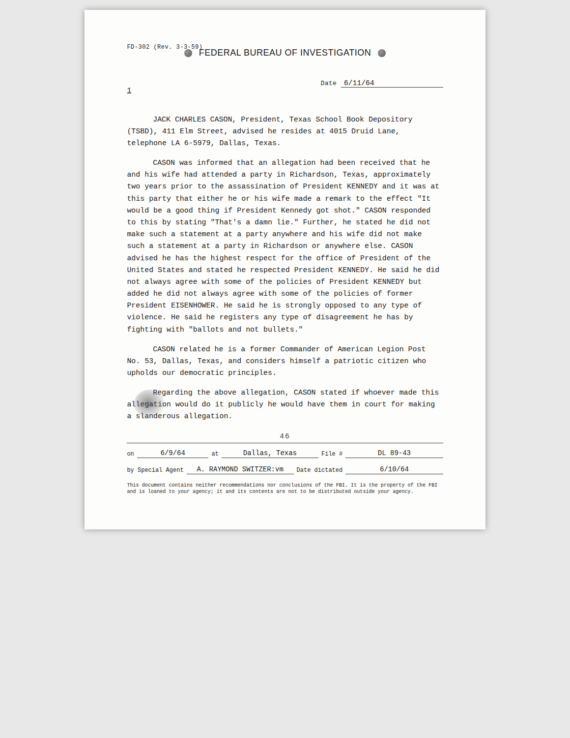FD-302 (Rev. 3-3-59)
FEDERAL BUREAU OF INVESTIGATION
Date 6/11/64
1
JACK CHARLES CASON, President, Texas School Book Depository (TSBD), 411 Elm Street, advised he resides at 4015 Druid Lane, telephone LA 6-5979, Dallas, Texas.
CASON was informed that an allegation had been received that he and his wife had attended a party in Richardson, Texas, approximately two years prior to the assassination of President KENNEDY and it was at this party that either he or his wife made a remark to the effect "It would be a good thing if President Kennedy got shot." CASON responded to this by stating "That's a damn lie." Further, he stated he did not make such a statement at a party anywhere and his wife did not make such a statement at a party in Richardson or anywhere else. CASON advised he has the highest respect for the office of President of the United States and stated he respected President KENNEDY. He said he did not always agree with some of the policies of President KENNEDY but added he did not always agree with some of the policies of former President EISENHOWER. He said he is strongly opposed to any type of violence. He said he registers any type of disagreement he has by fighting with "ballots and not bullets."
CASON related he is a former Commander of American Legion Post No. 53, Dallas, Texas, and considers himself a patriotic citizen who upholds our democratic principles.
Regarding the above allegation, CASON stated if whoever made this allegation would do it publicly he would have them in court for making a slanderous allegation.
46
on 6/9/64 at Dallas, Texas File # DL 89-43
by Special Agent A. RAYMOND SWITZER:vm Date dictated 6/10/64
This document contains neither recommendations nor conclusions of the FBI. It is the property of the FBI and is loaned to your agency; it and its contents are not to be distributed outside your agency.